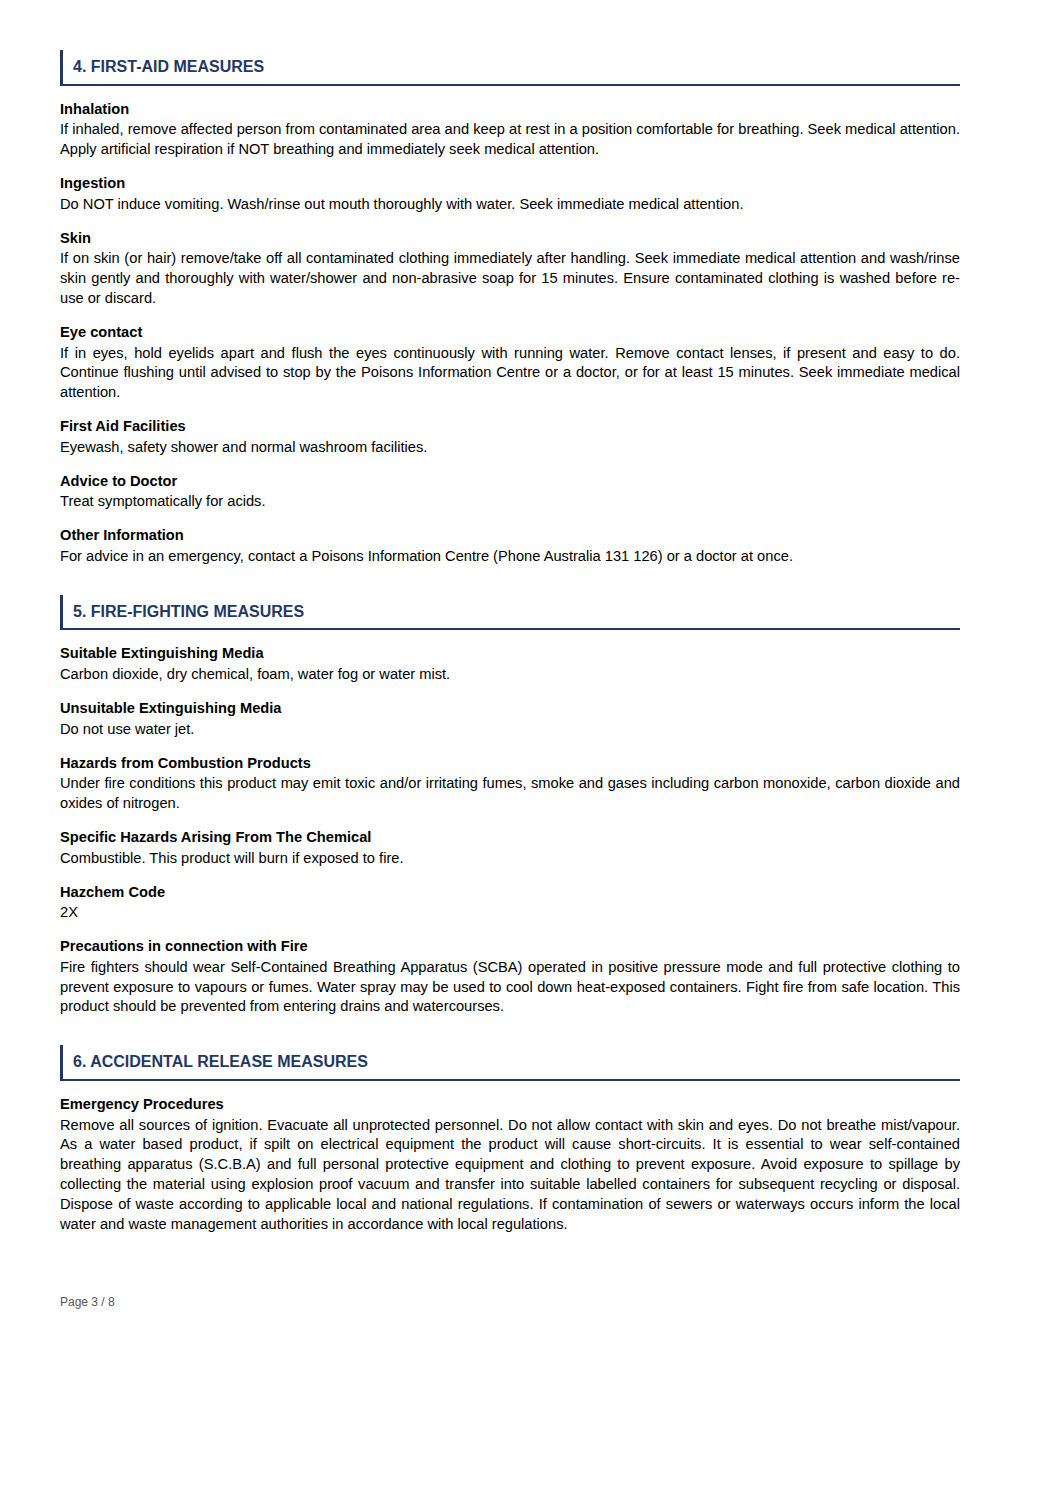4. FIRST-AID MEASURES
Inhalation
If inhaled, remove affected person from contaminated area and keep at rest in a position comfortable for breathing. Seek medical attention. Apply artificial respiration if NOT breathing and immediately seek medical attention.
Ingestion
Do NOT induce vomiting. Wash/rinse out mouth thoroughly with water. Seek immediate medical attention.
Skin
If on skin (or hair) remove/take off all contaminated clothing immediately after handling. Seek immediate medical attention and wash/rinse skin gently and thoroughly with water/shower and non-abrasive soap for 15 minutes. Ensure contaminated clothing is washed before re-use or discard.
Eye contact
If in eyes, hold eyelids apart and flush the eyes continuously with running water. Remove contact lenses, if present and easy to do. Continue flushing until advised to stop by the Poisons Information Centre or a doctor, or for at least 15 minutes. Seek immediate medical attention.
First Aid Facilities
Eyewash, safety shower and normal washroom facilities.
Advice to Doctor
Treat symptomatically for acids.
Other Information
For advice in an emergency, contact a Poisons Information Centre (Phone Australia 131 126) or a doctor at once.
5. FIRE-FIGHTING MEASURES
Suitable Extinguishing Media
Carbon dioxide, dry chemical, foam, water fog or water mist.
Unsuitable Extinguishing Media
Do not use water jet.
Hazards from Combustion Products
Under fire conditions this product may emit toxic and/or irritating fumes, smoke and gases including carbon monoxide, carbon dioxide and oxides of nitrogen.
Specific Hazards Arising From The Chemical
Combustible. This product will burn if exposed to fire.
Hazchem Code
2X
Precautions in connection with Fire
Fire fighters should wear Self-Contained Breathing Apparatus (SCBA) operated in positive pressure mode and full protective clothing to prevent exposure to vapours or fumes. Water spray may be used to cool down heat-exposed containers. Fight fire from safe location. This product should be prevented from entering drains and watercourses.
6. ACCIDENTAL RELEASE MEASURES
Emergency Procedures
Remove all sources of ignition. Evacuate all unprotected personnel. Do not allow contact with skin and eyes. Do not breathe mist/vapour. As a water based product, if spilt on electrical equipment the product will cause short-circuits. It is essential to wear self-contained breathing apparatus (S.C.B.A) and full personal protective equipment and clothing to prevent exposure. Avoid exposure to spillage by collecting the material using explosion proof vacuum and transfer into suitable labelled containers for subsequent recycling or disposal. Dispose of waste according to applicable local and national regulations. If contamination of sewers or waterways occurs inform the local water and waste management authorities in accordance with local regulations.
Page 3 / 8